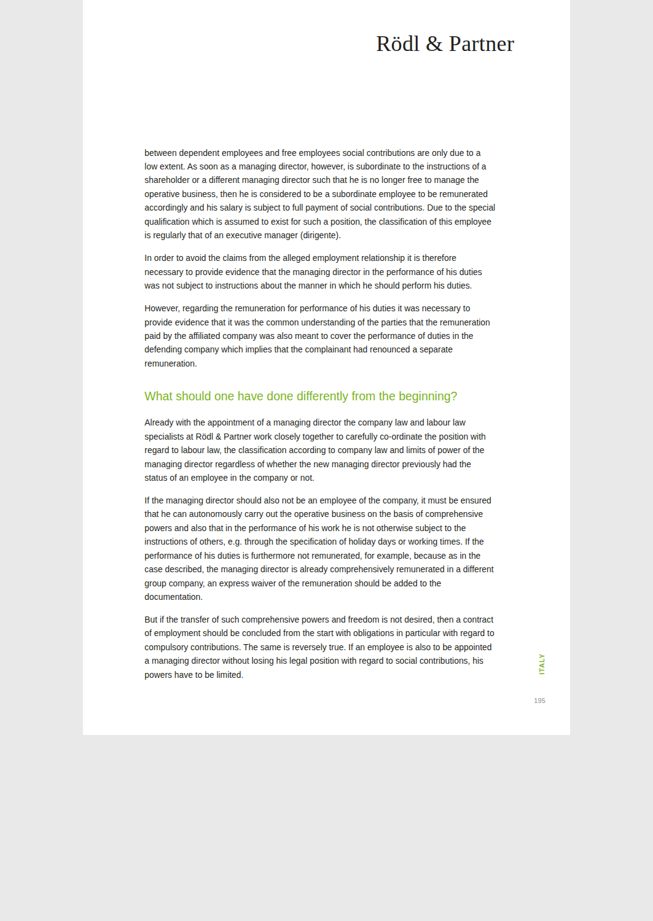Rödl & Partner
between dependent employees and free employees social contributions are only due to a low extent. As soon as a managing director, however, is subordinate to the instructions of a shareholder or a different managing director such that he is no longer free to manage the operative business, then he is considered to be a subordinate employee to be remunerated accordingly and his salary is subject to full payment of social contributions. Due to the special qualification which is assumed to exist for such a position, the classification of this employee is regularly that of an executive manager (dirigente).
In order to avoid the claims from the alleged employment relationship it is therefore necessary to provide evidence that the managing director in the performance of his duties was not subject to instructions about the manner in which he should perform his duties.
However, regarding the remuneration for performance of his duties it was necessary to provide evidence that it was the common understanding of the parties that the remuneration paid by the affiliated company was also meant to cover the performance of duties in the defending company which implies that the complainant had renounced a separate remuneration.
What should one have done differently from the beginning?
Already with the appointment of a managing director the company law and labour law specialists at Rödl & Partner work closely together to carefully co-ordinate the position with regard to labour law, the classification according to company law and limits of power of the managing director regardless of whether the new managing director previously had the status of an employee in the company or not.
If the managing director should also not be an employee of the company, it must be ensured that he can autonomously carry out the operative business on the basis of comprehensive powers and also that in the performance of his work he is not otherwise subject to the instructions of others, e.g. through the specification of holiday days or working times. If the performance of his duties is furthermore not remunerated, for example, because as in the case described, the managing director is already comprehensively remunerated in a different group company, an express waiver of the remuneration should be added to the documentation.
But if the transfer of such comprehensive powers and freedom is not desired, then a contract of employment should be concluded from the start with obligations in particular with regard to compulsory contributions. The same is reversely true. If an employee is also to be appointed a managing director without losing his legal position with regard to social contributions, his powers have to be limited.
ITALY
195